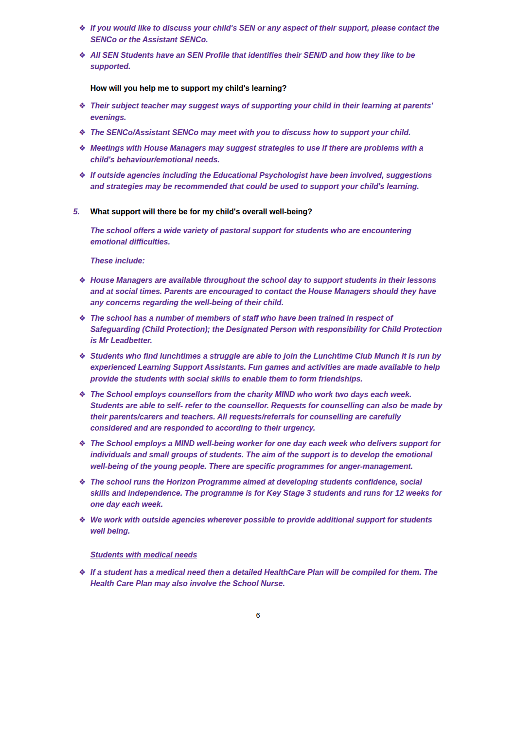If you would like to discuss your child's SEN or any aspect of their support, please contact the SENCo or the Assistant SENCo.
All SEN Students have an SEN Profile that identifies their SEN/D and how they like to be supported.
How will you help me to support my child's learning?
Their subject teacher may suggest ways of supporting your child in their learning at parents' evenings.
The SENCo/Assistant SENCo may meet with you to discuss how to support your child.
Meetings with House Managers may suggest strategies to use if there are problems with a child's behaviour/emotional needs.
If outside agencies including the Educational Psychologist have been involved, suggestions and strategies may be recommended that could be used to support your child's learning.
5. What support will there be for my child's overall well-being?
The school offers a wide variety of pastoral support for students who are encountering emotional difficulties.
These include:
House Managers are available throughout the school day to support students in their lessons and at social times. Parents are encouraged to contact the House Managers should they have any concerns regarding the well-being of their child.
The school has a number of members of staff who have been trained in respect of Safeguarding (Child Protection); the Designated Person with responsibility for Child Protection is Mr Leadbetter.
Students who find lunchtimes a struggle are able to join the Lunchtime Club Munch It is run by experienced Learning Support Assistants. Fun games and activities are made available to help provide the students with social skills to enable them to form friendships.
The School employs counsellors from the charity MIND who work two days each week. Students are able to self- refer to the counsellor. Requests for counselling can also be made by their parents/carers and teachers. All requests/referrals for counselling are carefully considered and are responded to according to their urgency.
The School employs a MIND well-being worker for one day each week who delivers support for individuals and small groups of students. The aim of the support is to develop the emotional well-being of the young people. There are specific programmes for anger-management.
The school runs the Horizon Programme aimed at developing students confidence, social skills and independence. The programme is for Key Stage 3 students and runs for 12 weeks for one day each week.
We work with outside agencies wherever possible to provide additional support for students well being.
Students with medical needs
If a student has a medical need then a detailed HealthCare Plan will be compiled for them. The Health Care Plan may also involve the School Nurse.
6